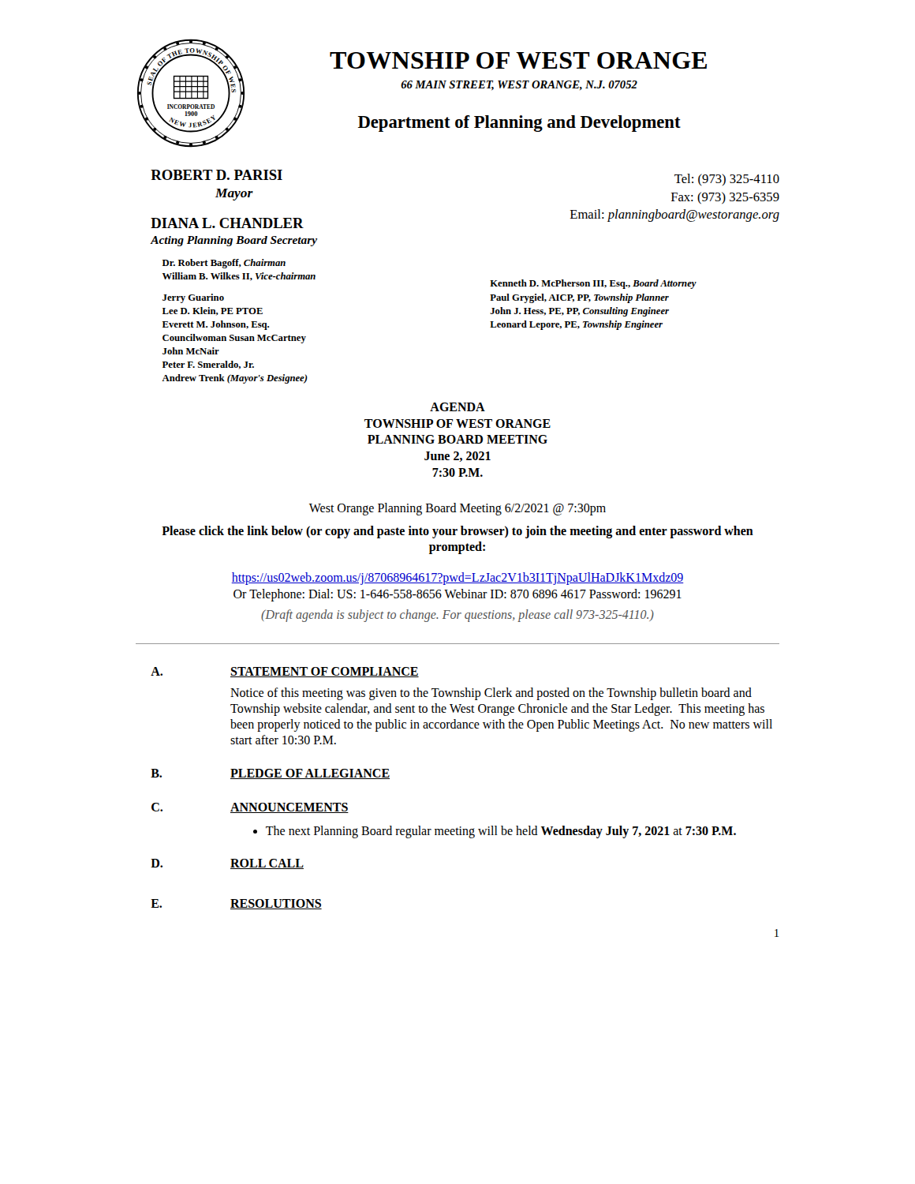SEAL OF THE TOWNSHIP OF WEST ORANGE NEW JERSEY INCORPORATED 1900
TOWNSHIP OF WEST ORANGE
66 MAIN STREET, WEST ORANGE, N.J. 07052
Department of Planning and Development
ROBERT D. PARISI
Mayor
DIANA L. CHANDLER
Acting Planning Board Secretary
Tel: (973) 325-4110
Fax: (973) 325-6359
Email: planningboard@westorange.org
Dr. Robert Bagoff, Chairman
William B. Wilkes II, Vice-chairman
Jerry Guarino
Lee D. Klein, PE PTOE
Everett M. Johnson, Esq.
Councilwoman Susan McCartney
John McNair
Peter F. Smeraldo, Jr.
Andrew Trenk (Mayor's Designee)
Kenneth D. McPherson III, Esq., Board Attorney
Paul Grygiel, AICP, PP, Township Planner
John J. Hess, PE, PP, Consulting Engineer
Leonard Lepore, PE, Township Engineer
AGENDA
TOWNSHIP OF WEST ORANGE
PLANNING BOARD MEETING
June 2, 2021
7:30 P.M.
West Orange Planning Board Meeting 6/2/2021 @ 7:30pm
Please click the link below (or copy and paste into your browser) to join the meeting and enter password when prompted:
https://us02web.zoom.us/j/87068964617?pwd=LzJac2V1b3I1TjNpaUlHaDJkK1Mxdz09
Or Telephone: Dial: US: 1-646-558-8656 Webinar ID: 870 6896 4617 Password: 196291
(Draft agenda is subject to change. For questions, please call 973-325-4110.)
A.
STATEMENT OF COMPLIANCE
Notice of this meeting was given to the Township Clerk and posted on the Township bulletin board and Township website calendar, and sent to the West Orange Chronicle and the Star Ledger. This meeting has been properly noticed to the public in accordance with the Open Public Meetings Act. No new matters will start after 10:30 P.M.
B.
PLEDGE OF ALLEGIANCE
C.
ANNOUNCEMENTS
The next Planning Board regular meeting will be held Wednesday July 7, 2021 at 7:30 P.M.
D.
ROLL CALL
E.
RESOLUTIONS
1